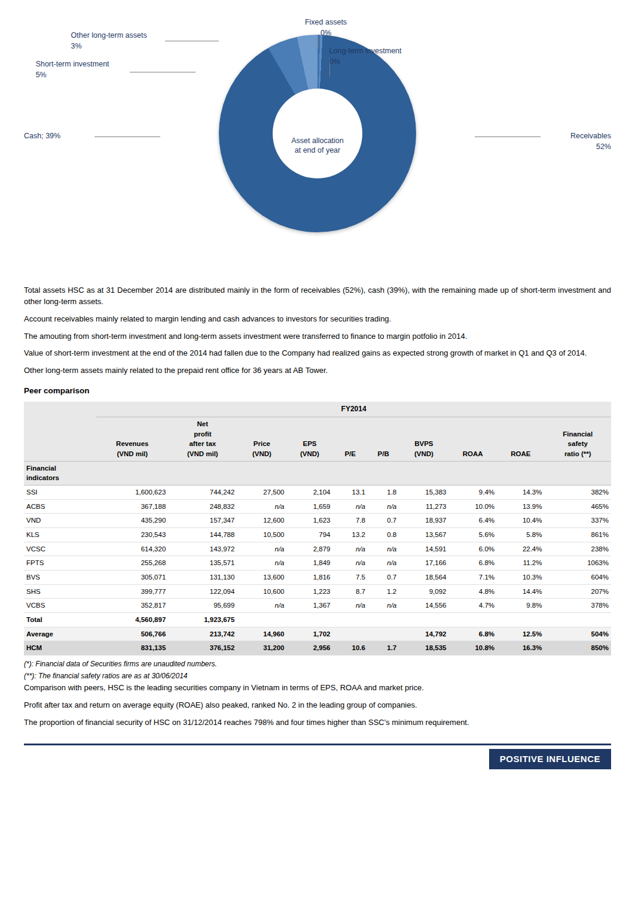Asset allocation
at end of year
Fixed assets 0%
Long-term investment 0%
Other long-term assets 3%
Short-term investment 5%
Cash; 39%
Receivables 52%
Total assets HSC as at 31 December 2014 are distributed mainly in the form of receivables (52%), cash (39%), with the remaining made up of short-term investment and other long-term assets.
Account receivables mainly related to margin lending and cash advances to investors for securities trading.
The amouting from short-term investment and long-term assets investment were transferred to finance to margin potfolio in 2014.
Value of short-term investment at the end of the 2014 had fallen due to the Company had realized gains as expected strong growth of market in Q1 and Q3 of 2014.
Other long-term assets mainly related to the prepaid rent office for 36 years at AB Tower.
Peer comparison
| | FY2014 |
| --- | --- |
| Revenues (VND mil) | Net profit after tax (VND mil) | Price (VND) | EPS (VND) | P/E | P/B | BVPS (VND) | ROAA | ROAE | Financial safety ratio (**) |
| Financial indicators | |
| SSI | 1,600,623 | 744,242 | 27,500 | 2,104 | 13.1 | 1.8 | 15,383 | 9.4% | 14.3% | 382% |
| ACBS | 367,188 | 248,832 | n/a | 1,659 | n/a | n/a | 11,273 | 10.0% | 13.9% | 465% |
| VND | 435,290 | 157,347 | 12,600 | 1,623 | 7.8 | 0.7 | 18,937 | 6.4% | 10.4% | 337% |
| KLS | 230,543 | 144,788 | 10,500 | 794 | 13.2 | 0.8 | 13,567 | 5.6% | 5.8% | 861% |
| VCSC | 614,320 | 143,972 | n/a | 2,879 | n/a | n/a | 14,591 | 6.0% | 22.4% | 238% |
| FPTS | 255,268 | 135,571 | n/a | 1,849 | n/a | n/a | 17,166 | 6.8% | 11.2% | 1063% |
| BVS | 305,071 | 131,130 | 13,600 | 1,816 | 7.5 | 0.7 | 18,564 | 7.1% | 10.3% | 604% |
| SHS | 399,777 | 122,094 | 10,600 | 1,223 | 8.7 | 1.2 | 9,092 | 4.8% | 14.4% | 207% |
| VCBS | 352,817 | 95,699 | n/a | 1,367 | n/a | n/a | 14,556 | 4.7% | 9.8% | 378% |
| Total | 4,560,897 | 1,923,675 | | | | | | | | |
| Average | 506,766 | 213,742 | 14,960 | 1,702 | | | 14,792 | 6.8% | 12.5% | 504% |
| HCM | 831,135 | 376,152 | 31,200 | 2,956 | 10.6 | 1.7 | 18,535 | 10.8% | 16.3% | 850% |
(*): Financial data of Securities firms are unaudited numbers.
(**): The financial safety ratios are as at 30/06/2014
Comparison with peers, HSC is the leading securities company in Vietnam in terms of EPS, ROAA and market price.
Profit after tax and return on average equity (ROAE) also peaked, ranked No. 2 in the leading group of companies.
The proportion of financial security of HSC on 31/12/2014 reaches 798% and four times higher than SSC's minimum requirement.
POSITIVE INFLUENCE